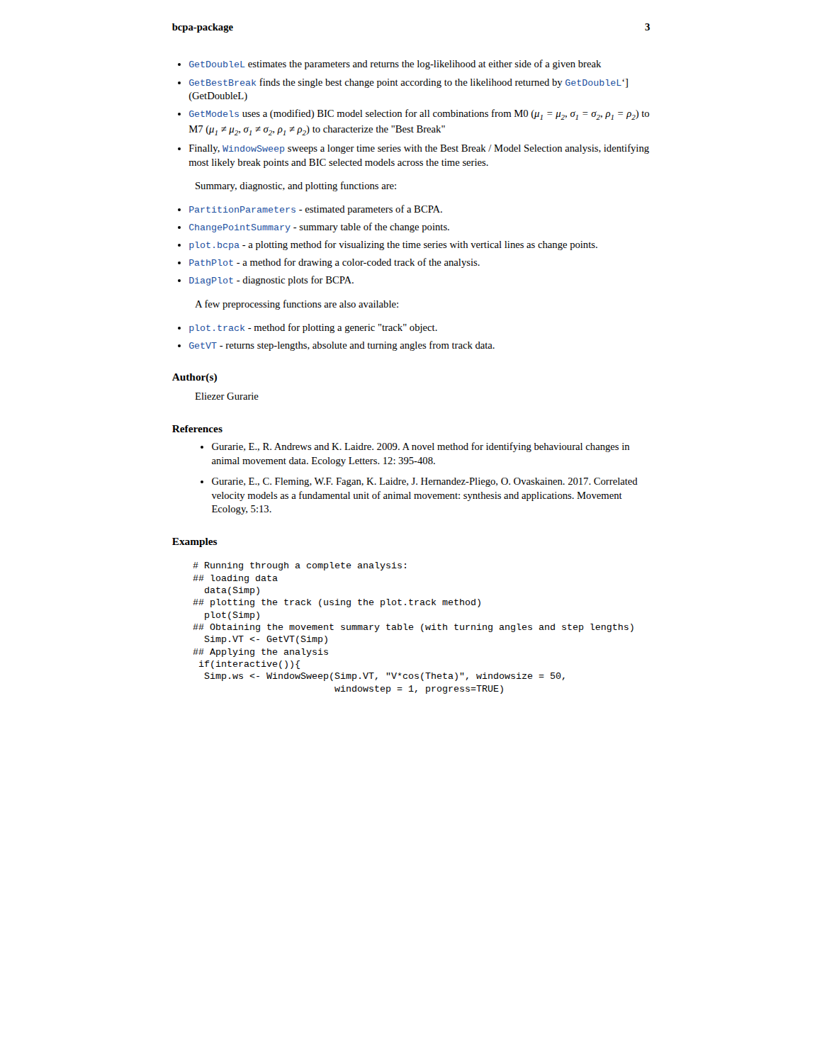bcpa-package 3
GetDoubleL estimates the parameters and returns the log-likelihood at either side of a given break
GetBestBreak finds the single best change point according to the likelihood returned by GetDoubleL‘](GetDoubleL)
GetModels uses a (modified) BIC model selection for all combinations from M0 (μ1 = μ2, σ1 = σ2, ρ1 = ρ2) to M7 (μ1 ≠ μ2, σ1 ≠ σ2, ρ1 ≠ ρ2) to characterize the "Best Break"
Finally, WindowSweep sweeps a longer time series with the Best Break / Model Selection analysis, identifying most likely break points and BIC selected models across the time series.
Summary, diagnostic, and plotting functions are:
PartitionParameters - estimated parameters of a BCPA.
ChangePointSummary - summary table of the change points.
plot.bcpa - a plotting method for visualizing the time series with vertical lines as change points.
PathPlot - a method for drawing a color-coded track of the analysis.
DiagPlot - diagnostic plots for BCPA.
A few preprocessing functions are also available:
plot.track - method for plotting a generic "track" object.
GetVT - returns step-lengths, absolute and turning angles from track data.
Author(s)
Eliezer Gurarie
References
Gurarie, E., R. Andrews and K. Laidre. 2009. A novel method for identifying behavioural changes in animal movement data. Ecology Letters. 12: 395-408.
Gurarie, E., C. Fleming, W.F. Fagan, K. Laidre, J. Hernandez-Pliego, O. Ovaskainen. 2017. Correlated velocity models as a fundamental unit of animal movement: synthesis and applications. Movement Ecology, 5:13.
Examples
# Running through a complete analysis:
## loading data
  data(Simp)
## plotting the track (using the plot.track method)
  plot(Simp)
## Obtaining the movement summary table (with turning angles and step lengths)
  Simp.VT <- GetVT(Simp)
## Applying the analysis
 if(interactive()){
  Simp.ws <- WindowSweep(Simp.VT, "V*cos(Theta)", windowsize = 50,
                         windowstep = 1, progress=TRUE)